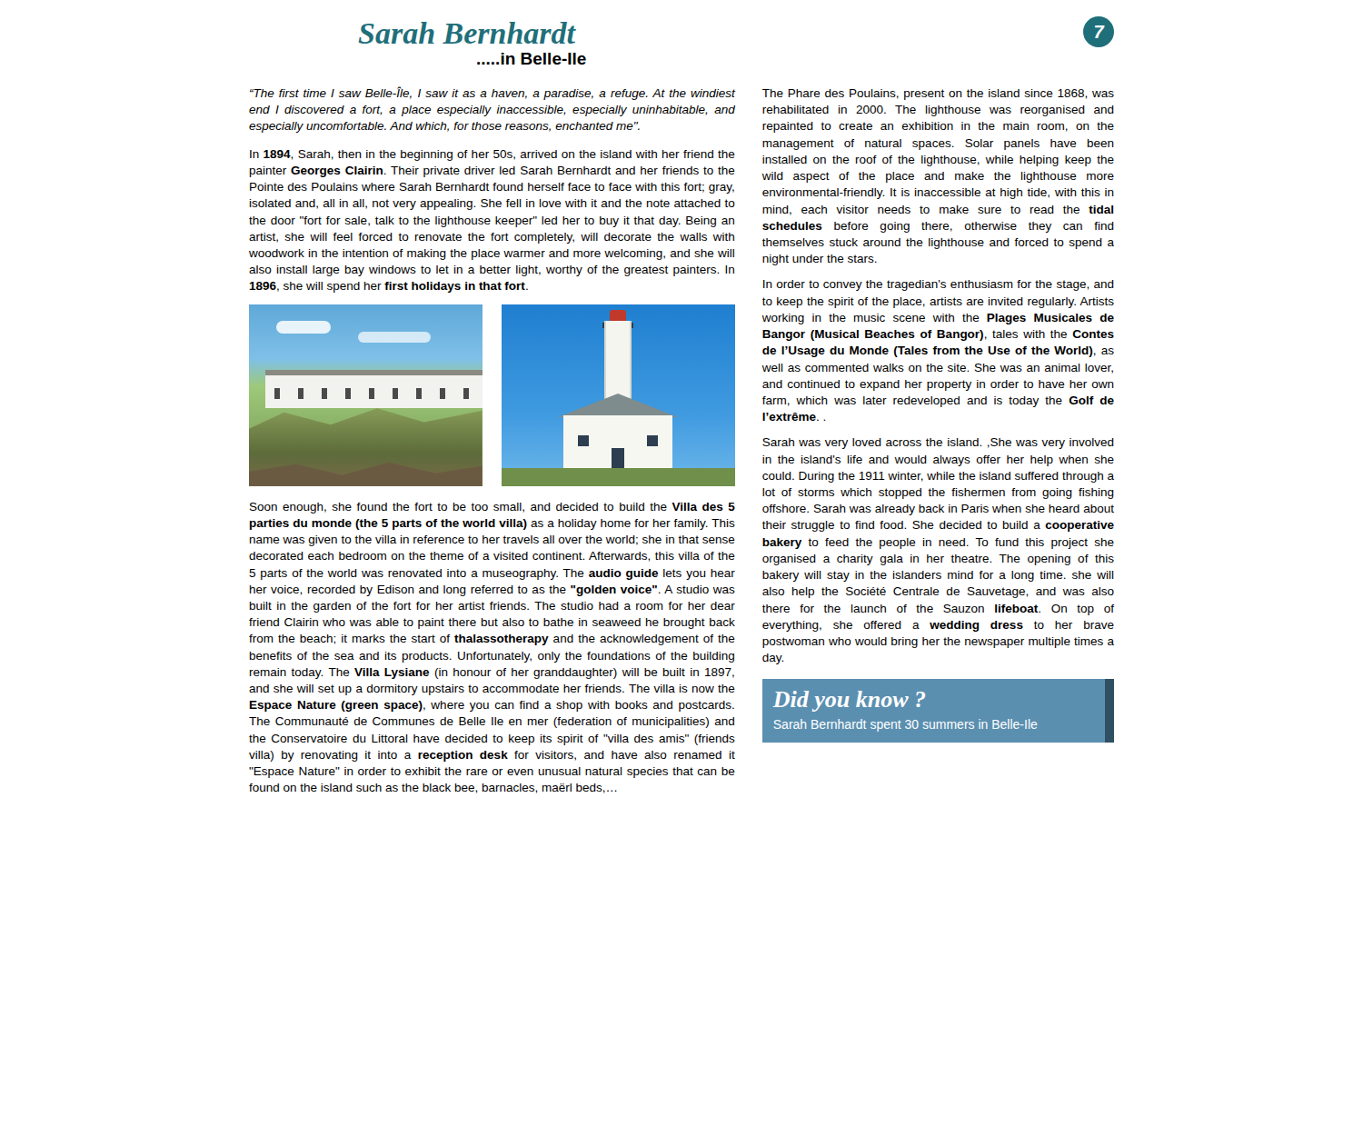7
Sarah Bernhardt
.....in Belle-Ile
“The first time I saw Belle-Île, I saw it as a haven, a paradise, a refuge. At the windiest end I discovered a fort, a place especially inaccessible, especially uninhabitable, and especially uncomfortable. And which, for those reasons, enchanted me".
In 1894, Sarah, then in the beginning of her 50s, arrived on the island with her friend the painter Georges Clairin. Their private driver led Sarah Bernhardt and her friends to the Pointe des Poulains where Sarah Bernhardt found herself face to face with this fort; gray, isolated and, all in all, not very appealing. She fell in love with it and the note attached to the door "fort for sale, talk to the lighthouse keeper" led her to buy it that day. Being an artist, she will feel forced to renovate the fort completely, will decorate the walls with woodwork in the intention of making the place warmer and more welcoming, and she will also install large bay windows to let in a better light, worthy of the greatest painters. In 1896, she will spend her first holidays in that fort.
Soon enough, she found the fort to be too small, and decided to build the Villa des 5 parties du monde (the 5 parts of the world villa) as a holiday home for her family. This name was given to the villa in reference to her travels all over the world; she in that sense decorated each bedroom on the theme of a visited continent. Afterwards, this villa of the 5 parts of the world was renovated into a museography. The audio guide lets you hear her voice, recorded by Edison and long referred to as the "golden voice". A studio was built in the garden of the fort for her artist friends. The studio had a room for her dear friend Clairin who was able to paint there but also to bathe in seaweed he brought back from the beach; it marks the start of thalassotherapy and the acknowledgement of the benefits of the sea and its products. Unfortunately, only the foundations of the building remain today. The Villa Lysiane (in honour of her granddaughter) will be built in 1897, and she will set up a dormitory upstairs to accommodate her friends. The villa is now the Espace Nature (green space), where you can find a shop with books and postcards. The Communauté de Communes de Belle Ile en mer (federation of municipalities) and the Conservatoire du Littoral have decided to keep its spirit of "villa des amis" (friends villa) by renovating it into a reception desk for visitors, and have also renamed it "Espace Nature" in order to exhibit the rare or even unusual natural species that can be found on the island such as the black bee, barnacles, maërl beds,…
The Phare des Poulains, present on the island since 1868, was rehabilitated in 2000. The lighthouse was reorganised and repainted to create an exhibition in the main room, on the management of natural spaces. Solar panels have been installed on the roof of the lighthouse, while helping keep the wild aspect of the place and make the lighthouse more environmental-friendly. It is inaccessible at high tide, with this in mind, each visitor needs to make sure to read the tidal schedules before going there, otherwise they can find themselves stuck around the lighthouse and forced to spend a night under the stars.
In order to convey the tragedian's enthusiasm for the stage, and to keep the spirit of the place, artists are invited regularly. Artists working in the music scene with the Plages Musicales de Bangor (Musical Beaches of Bangor), tales with the Contes de l’Usage du Monde (Tales from the Use of the World), as well as commented walks on the site. She was an animal lover, and continued to expand her property in order to have her own farm, which was later redeveloped and is today the Golf de l’extrême. .
Sarah was very loved across the island. ,She was very involved in the island's life and would always offer her help when she could. During the 1911 winter, while the island suffered through a lot of storms which stopped the fishermen from going fishing offshore. Sarah was already back in Paris when she heard about their struggle to find food. She decided to build a cooperative bakery to feed the people in need. To fund this project she organised a charity gala in her theatre. The opening of this bakery will stay in the islanders mind for a long time. she will also help the Société Centrale de Sauvetage, and was also there for the launch of the Sauzon lifeboat. On top of everything, she offered a wedding dress to her brave postwoman who would bring her the newspaper multiple times a day.
Did you know ?
Sarah Bernhardt spent 30 summers in Belle-Ile